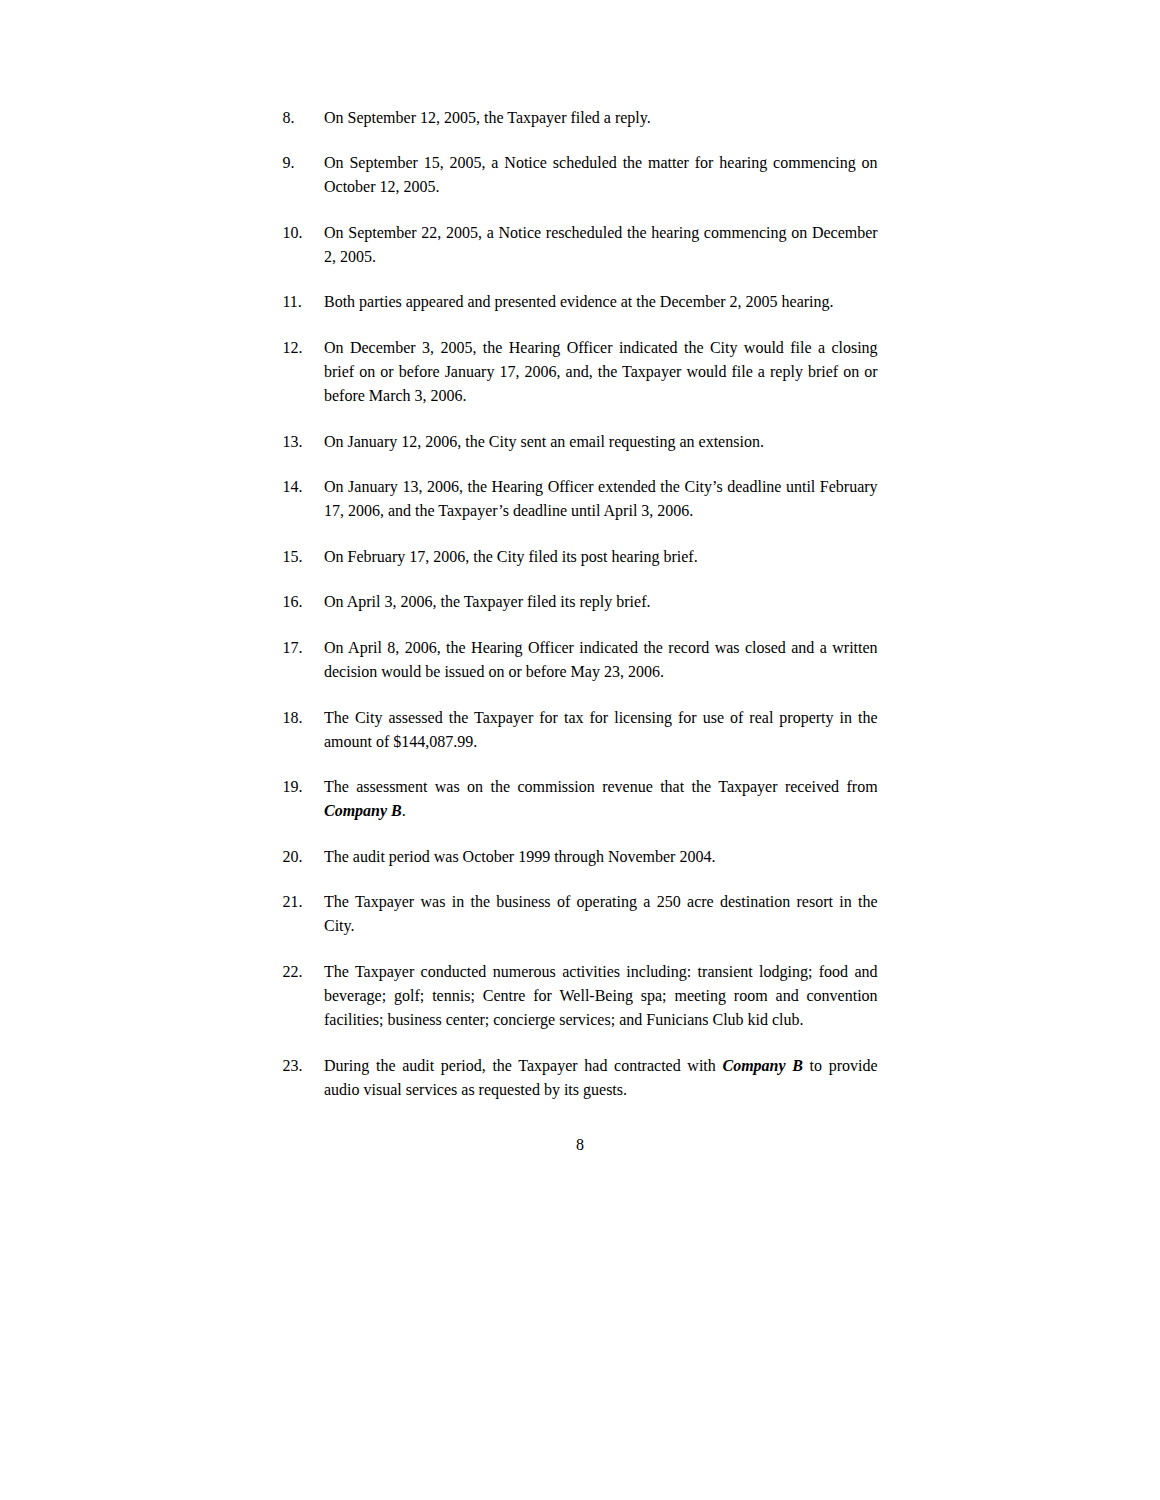8. On September 12, 2005, the Taxpayer filed a reply.
9. On September 15, 2005, a Notice scheduled the matter for hearing commencing on October 12, 2005.
10. On September 22, 2005, a Notice rescheduled the hearing commencing on December 2, 2005.
11. Both parties appeared and presented evidence at the December 2, 2005 hearing.
12. On December 3, 2005, the Hearing Officer indicated the City would file a closing brief on or before January 17, 2006, and, the Taxpayer would file a reply brief on or before March 3, 2006.
13. On January 12, 2006, the City sent an email requesting an extension.
14. On January 13, 2006, the Hearing Officer extended the City’s deadline until February 17, 2006, and the Taxpayer’s deadline until April 3, 2006.
15. On February 17, 2006, the City filed its post hearing brief.
16. On April 3, 2006, the Taxpayer filed its reply brief.
17. On April 8, 2006, the Hearing Officer indicated the record was closed and a written decision would be issued on or before May 23, 2006.
18. The City assessed the Taxpayer for tax for licensing for use of real property in the amount of $144,087.99.
19. The assessment was on the commission revenue that the Taxpayer received from Company B.
20. The audit period was October 1999 through November 2004.
21. The Taxpayer was in the business of operating a 250 acre destination resort in the City.
22. The Taxpayer conducted numerous activities including: transient lodging; food and beverage; golf; tennis; Centre for Well-Being spa; meeting room and convention facilities; business center; concierge services; and Funicians Club kid club.
23. During the audit period, the Taxpayer had contracted with Company B to provide audio visual services as requested by its guests.
8